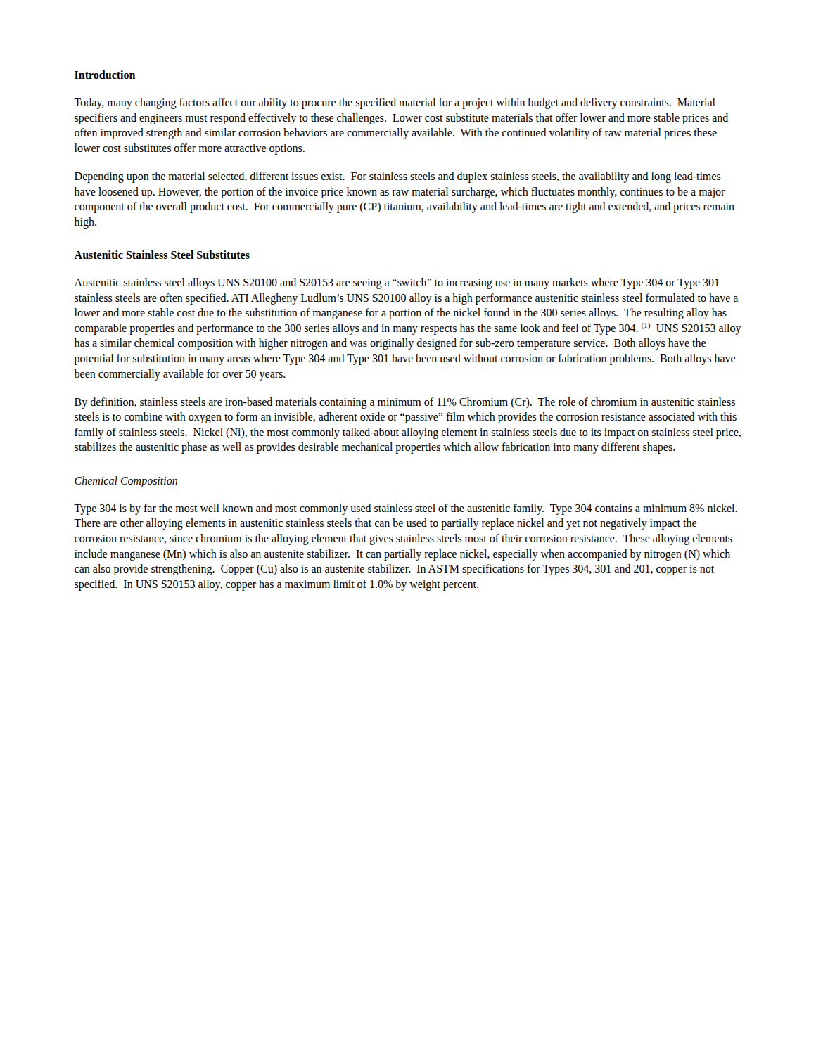Introduction
Today, many changing factors affect our ability to procure the specified material for a project within budget and delivery constraints. Material specifiers and engineers must respond effectively to these challenges. Lower cost substitute materials that offer lower and more stable prices and often improved strength and similar corrosion behaviors are commercially available. With the continued volatility of raw material prices these lower cost substitutes offer more attractive options.
Depending upon the material selected, different issues exist. For stainless steels and duplex stainless steels, the availability and long lead-times have loosened up. However, the portion of the invoice price known as raw material surcharge, which fluctuates monthly, continues to be a major component of the overall product cost. For commercially pure (CP) titanium, availability and lead-times are tight and extended, and prices remain high.
Austenitic Stainless Steel Substitutes
Austenitic stainless steel alloys UNS S20100 and S20153 are seeing a “switch” to increasing use in many markets where Type 304 or Type 301 stainless steels are often specified. ATI Allegheny Ludlum’s UNS S20100 alloy is a high performance austenitic stainless steel formulated to have a lower and more stable cost due to the substitution of manganese for a portion of the nickel found in the 300 series alloys. The resulting alloy has comparable properties and performance to the 300 series alloys and in many respects has the same look and feel of Type 304. (1) UNS S20153 alloy has a similar chemical composition with higher nitrogen and was originally designed for sub-zero temperature service. Both alloys have the potential for substitution in many areas where Type 304 and Type 301 have been used without corrosion or fabrication problems. Both alloys have been commercially available for over 50 years.
By definition, stainless steels are iron-based materials containing a minimum of 11% Chromium (Cr). The role of chromium in austenitic stainless steels is to combine with oxygen to form an invisible, adherent oxide or “passive” film which provides the corrosion resistance associated with this family of stainless steels. Nickel (Ni), the most commonly talked-about alloying element in stainless steels due to its impact on stainless steel price, stabilizes the austenitic phase as well as provides desirable mechanical properties which allow fabrication into many different shapes.
Chemical Composition
Type 304 is by far the most well known and most commonly used stainless steel of the austenitic family. Type 304 contains a minimum 8% nickel. There are other alloying elements in austenitic stainless steels that can be used to partially replace nickel and yet not negatively impact the corrosion resistance, since chromium is the alloying element that gives stainless steels most of their corrosion resistance. These alloying elements include manganese (Mn) which is also an austenite stabilizer. It can partially replace nickel, especially when accompanied by nitrogen (N) which can also provide strengthening. Copper (Cu) also is an austenite stabilizer. In ASTM specifications for Types 304, 301 and 201, copper is not specified. In UNS S20153 alloy, copper has a maximum limit of 1.0% by weight percent.